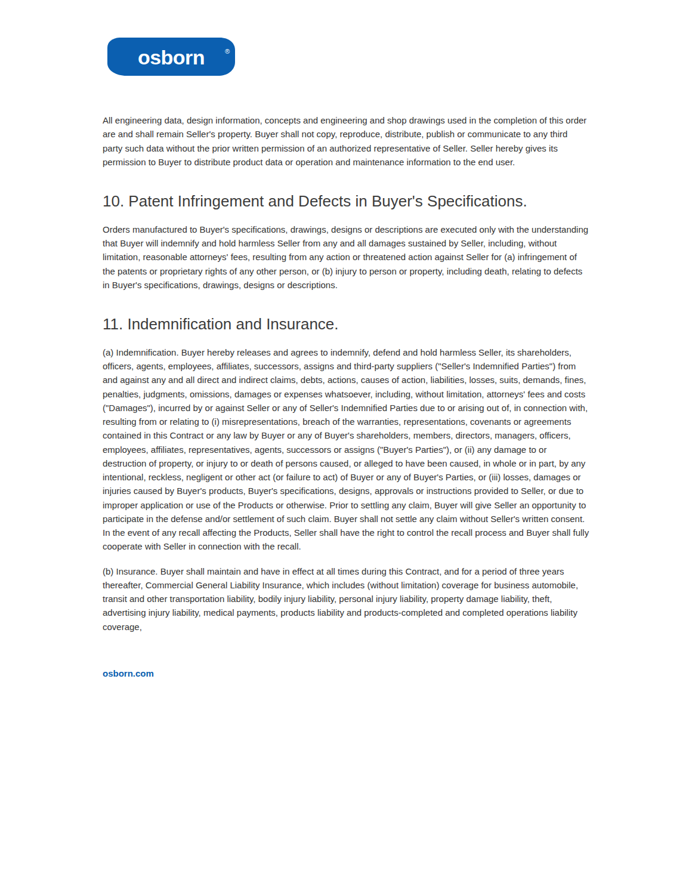osborn ®
All engineering data, design information, concepts and engineering and shop drawings used in the completion of this order are and shall remain Seller's property. Buyer shall not copy, reproduce, distribute, publish or communicate to any third party such data without the prior written permission of an authorized representative of Seller. Seller hereby gives its permission to Buyer to distribute product data or operation and maintenance information to the end user.
10. Patent Infringement and Defects in Buyer's Specifications.
Orders manufactured to Buyer's specifications, drawings, designs or descriptions are executed only with the understanding that Buyer will indemnify and hold harmless Seller from any and all damages sustained by Seller, including, without limitation, reasonable attorneys' fees, resulting from any action or threatened action against Seller for (a) infringement of the patents or proprietary rights of any other person, or (b) injury to person or property, including death, relating to defects in Buyer's specifications, drawings, designs or descriptions.
11. Indemnification and Insurance.
(a) Indemnification. Buyer hereby releases and agrees to indemnify, defend and hold harmless Seller, its shareholders, officers, agents, employees, affiliates, successors, assigns and third-party suppliers ("Seller's Indemnified Parties") from and against any and all direct and indirect claims, debts, actions, causes of action, liabilities, losses, suits, demands, fines, penalties, judgments, omissions, damages or expenses whatsoever, including, without limitation, attorneys' fees and costs ("Damages"), incurred by or against Seller or any of Seller's Indemnified Parties due to or arising out of, in connection with, resulting from or relating to (i) misrepresentations, breach of the warranties, representations, covenants or agreements contained in this Contract or any law by Buyer or any of Buyer's shareholders, members, directors, managers, officers, employees, affiliates, representatives, agents, successors or assigns ("Buyer's Parties"), or (ii) any damage to or destruction of property, or injury to or death of persons caused, or alleged to have been caused, in whole or in part, by any intentional, reckless, negligent or other act (or failure to act) of Buyer or any of Buyer's Parties, or (iii) losses, damages or injuries caused by Buyer's products, Buyer's specifications, designs, approvals or instructions provided to Seller, or due to improper application or use of the Products or otherwise. Prior to settling any claim, Buyer will give Seller an opportunity to participate in the defense and/or settlement of such claim. Buyer shall not settle any claim without Seller's written consent. In the event of any recall affecting the Products, Seller shall have the right to control the recall process and Buyer shall fully cooperate with Seller in connection with the recall.
(b) Insurance. Buyer shall maintain and have in effect at all times during this Contract, and for a period of three years thereafter, Commercial General Liability Insurance, which includes (without limitation) coverage for business automobile, transit and other transportation liability, bodily injury liability, personal injury liability, property damage liability, theft, advertising injury liability, medical payments, products liability and products-completed and completed operations liability coverage,
osborn.com